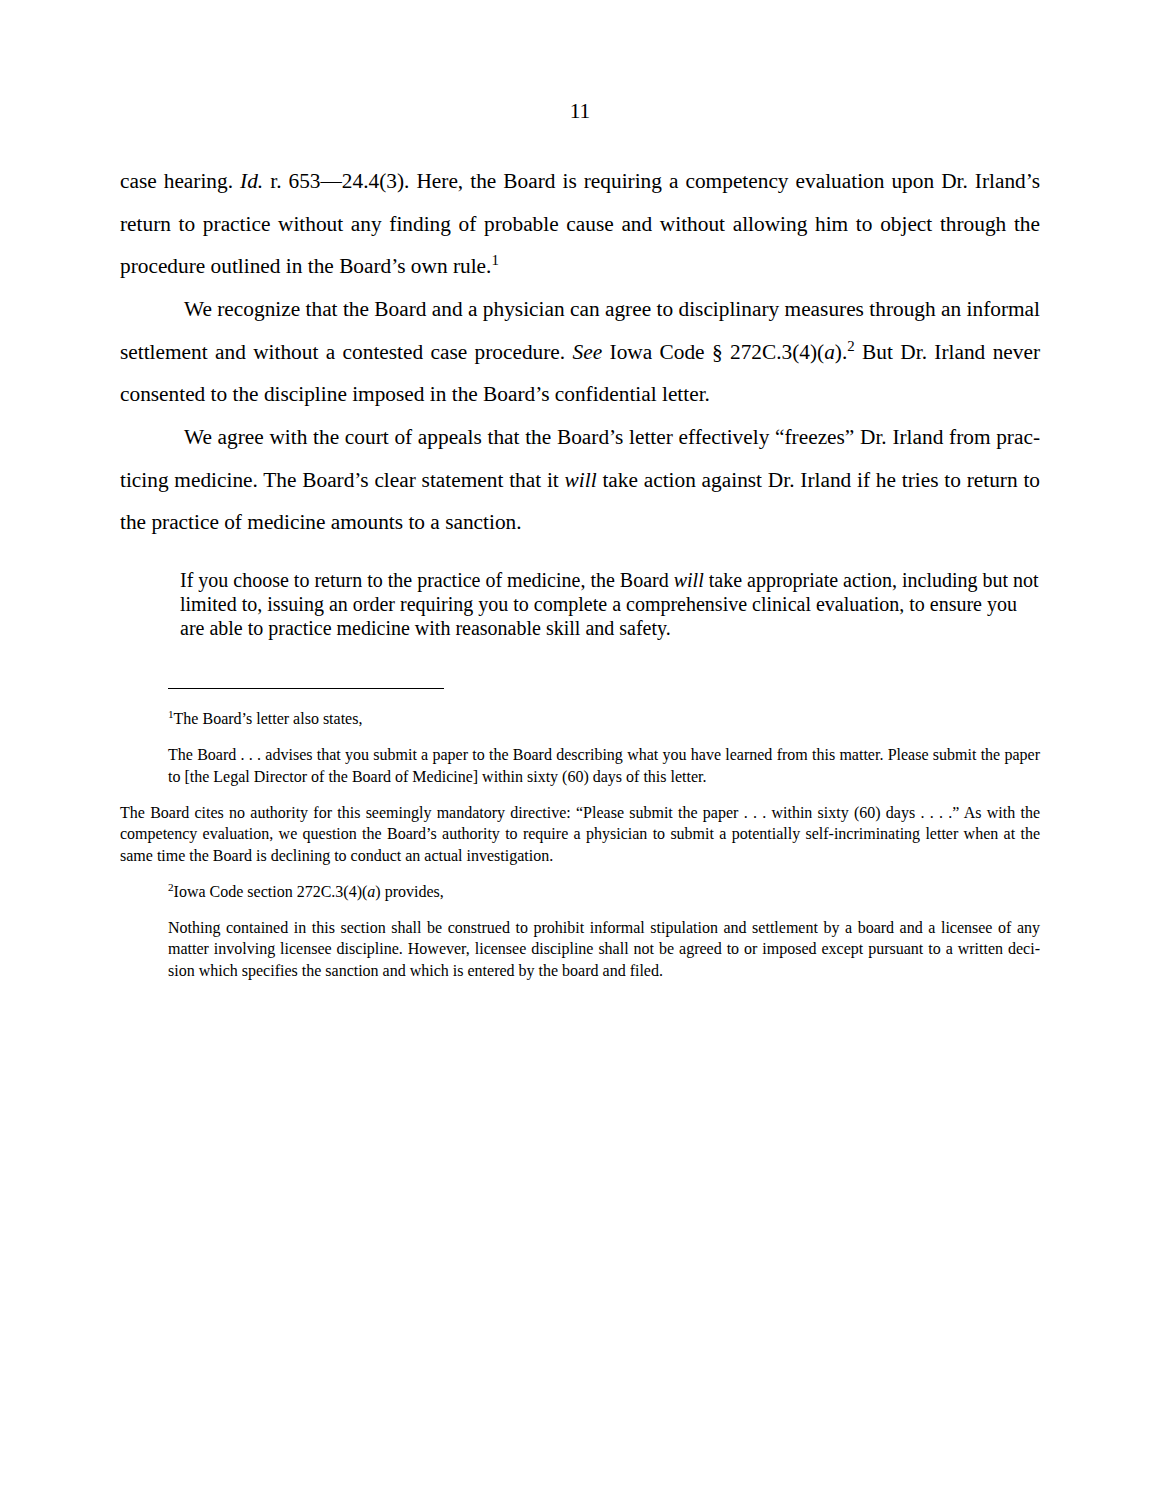11
case hearing. Id. r. 653—24.4(3). Here, the Board is requiring a competency evaluation upon Dr. Irland’s return to practice without any finding of probable cause and without allowing him to object through the procedure outlined in the Board’s own rule.1
We recognize that the Board and a physician can agree to disciplinary measures through an informal settlement and without a contested case procedure. See Iowa Code § 272C.3(4)(a).2 But Dr. Irland never consented to the discipline imposed in the Board’s confidential letter.
We agree with the court of appeals that the Board’s letter effectively “freezes” Dr. Irland from practicing medicine. The Board’s clear statement that it will take action against Dr. Irland if he tries to return to the practice of medicine amounts to a sanction.
If you choose to return to the practice of medicine, the Board will take appropriate action, including but not limited to, issuing an order requiring you to complete a comprehensive clinical evaluation, to ensure you are able to practice medicine with reasonable skill and safety.
1The Board’s letter also states,
The Board . . . advises that you submit a paper to the Board describing what you have learned from this matter. Please submit the paper to [the Legal Director of the Board of Medicine] within sixty (60) days of this letter.
The Board cites no authority for this seemingly mandatory directive: “Please submit the paper . . . within sixty (60) days . . . .” As with the competency evaluation, we question the Board’s authority to require a physician to submit a potentially self-incriminating letter when at the same time the Board is declining to conduct an actual investigation.
2Iowa Code section 272C.3(4)(a) provides,
Nothing contained in this section shall be construed to prohibit informal stipulation and settlement by a board and a licensee of any matter involving licensee discipline. However, licensee discipline shall not be agreed to or imposed except pursuant to a written decision which specifies the sanction and which is entered by the board and filed.